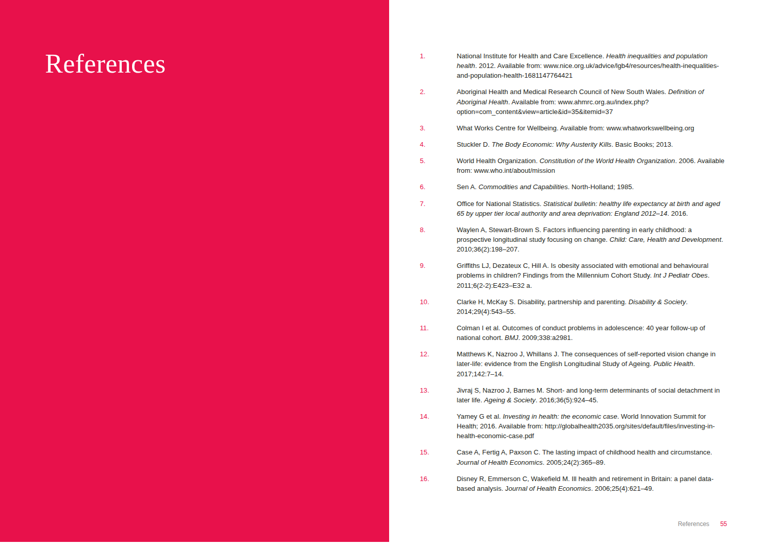References
National Institute for Health and Care Excellence. Health inequalities and population health. 2012. Available from: www.nice.org.uk/advice/lgb4/resources/health-inequalities-and-population-health-1681147764421
Aboriginal Health and Medical Research Council of New South Wales. Definition of Aboriginal Health. Available from: www.ahmrc.org.au/index.php?option=com_content&view=article&id=35&itemid=37
What Works Centre for Wellbeing. Available from: www.whatworkswellbeing.org
Stuckler D. The Body Economic: Why Austerity Kills. Basic Books; 2013.
World Health Organization. Constitution of the World Health Organization. 2006. Available from: www.who.int/about/mission
Sen A. Commodities and Capabilities. North-Holland; 1985.
Office for National Statistics. Statistical bulletin: healthy life expectancy at birth and aged 65 by upper tier local authority and area deprivation: England 2012–14. 2016.
Waylen A, Stewart-Brown S. Factors influencing parenting in early childhood: a prospective longitudinal study focusing on change. Child: Care, Health and Development. 2010;36(2):198–207.
Griffiths LJ, Dezateux C, Hill A. Is obesity associated with emotional and behavioural problems in children? Findings from the Millennium Cohort Study. Int J Pediatr Obes. 2011;6(2-2):E423–E32 a.
Clarke H, McKay S. Disability, partnership and parenting. Disability & Society. 2014;29(4):543–55.
Colman I et al. Outcomes of conduct problems in adolescence: 40 year follow-up of national cohort. BMJ. 2009;338:a2981.
Matthews K, Nazroo J, Whillans J. The consequences of self-reported vision change in later-life: evidence from the English Longitudinal Study of Ageing. Public Health. 2017;142:7–14.
Jivraj S, Nazroo J, Barnes M. Short- and long-term determinants of social detachment in later life. Ageing & Society. 2016;36(5):924–45.
Yamey G et al. Investing in health: the economic case. World Innovation Summit for Health; 2016. Available from: http://globalhealth2035.org/sites/default/files/investing-in-health-economic-case.pdf
Case A, Fertig A, Paxson C. The lasting impact of childhood health and circumstance. Journal of Health Economics. 2005;24(2):365–89.
Disney R, Emmerson C, Wakefield M. Ill health and retirement in Britain: a panel data-based analysis. Journal of Health Economics. 2006;25(4):621–49.
References 55